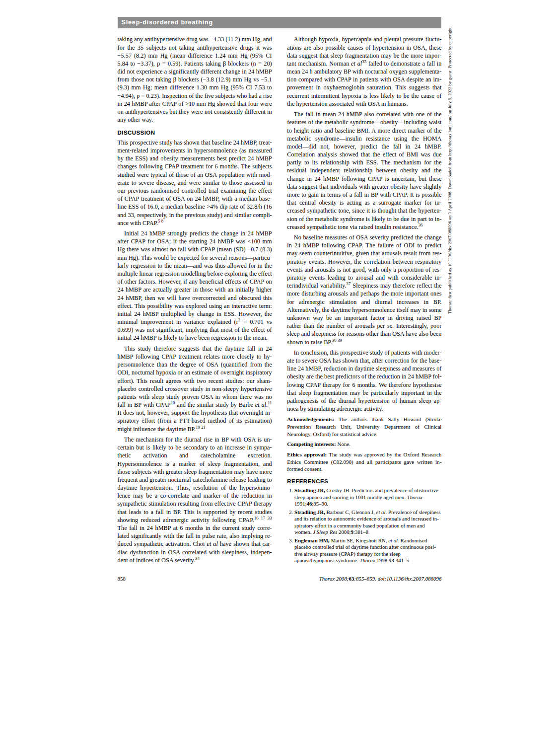Sleep-disordered breathing
Thorax: first published as 10.1136/thx.2007.088096 on 3 April 2008. Downloaded from http://thorax.bmj.com/ on July 5, 2022 by guest. Protected by copyright.
taking any antihypertensive drug was −4.33 (11.2) mm Hg, and for the 35 subjects not taking antihypertensive drugs it was −5.57 (8.2) mm Hg (mean difference 1.24 mm Hg (95% CI 5.84 to −3.37), p = 0.59). Patients taking β blockers (n = 20) did not experience a significantly different change in 24 hMBP from those not taking β blockers (−3.8 (12.9) mm Hg vs −5.1 (9.3) mm Hg; mean difference 1.30 mm Hg (95% CI 7.53 to −4.94), p = 0.23). Inspection of the five subjects who had a rise in 24 hMBP after CPAP of >10 mm Hg showed that four were on antihypertensives but they were not consistently different in any other way.
Discussion
This prospective study has shown that baseline 24 hMBP, treatment-related improvements in hypersomnolence (as measured by the ESS) and obesity measurements best predict 24 hMBP changes following CPAP treatment for 6 months. The subjects studied were typical of those of an OSA population with moderate to severe disease, and were similar to those assessed in our previous randomised controlled trial examining the effect of CPAP treatment of OSA on 24 hMBP, with a median baseline ESS of 16.0, a median baseline >4% dip rate of 32.8/h (16 and 33, respectively, in the previous study) and similar compliance with CPAP.5 8
Initial 24 hMBP strongly predicts the change in 24 hMBP after CPAP for OSA; if the starting 24 hMBP was <100 mm Hg there was almost no fall with CPAP (mean (SD) −0.7 (8.3) mm Hg). This would be expected for several reasons—particularly regression to the mean—and was thus allowed for in the multiple linear regression modelling before exploring the effect of other factors. However, if any beneficial effects of CPAP on 24 hMBP are actually greater in those with an initially higher 24 hMBP, then we will have overcorrected and obscured this effect. This possibility was explored using an interactive term: initial 24 hMBP multiplied by change in ESS. However, the minimal improvement in variance explained (r2 = 0.701 vs 0.699) was not significant, implying that most of the effect of initial 24 hMBP is likely to have been regression to the mean.
This study therefore suggests that the daytime fall in 24 hMBP following CPAP treatment relates more closely to hypersomnolence than the degree of OSA (quantified from the ODI, nocturnal hypoxia or an estimate of overnight inspiratory effort). This result agrees with two recent studies: our sham-placebo controlled crossover study in non-sleepy hypertensive patients with sleep study proven OSA in whom there was no fall in BP with CPAP20 and the similar study by Barbe et al.11 It does not, however, support the hypothesis that overnight inspiratory effort (from a PTT-based method of its estimation) might influence the daytime BP.19 21
The mechanism for the diurnal rise in BP with OSA is uncertain but is likely to be secondary to an increase in sympathetic activation and catecholamine excretion. Hypersomnolence is a marker of sleep fragmentation, and those subjects with greater sleep fragmentation may have more frequent and greater nocturnal catecholamine release leading to daytime hypertension. Thus, resolution of the hypersomnolence may be a co-correlate and marker of the reduction in sympathetic stimulation resulting from effective CPAP therapy that leads to a fall in BP. This is supported by recent studies showing reduced adrenergic activity following CPAP.16 17 33 The fall in 24 hMBP at 6 months in the current study correlated significantly with the fall in pulse rate, also implying reduced sympathetic activation. Choi et al have shown that cardiac dysfunction in OSA correlated with sleepiness, independent of indices of OSA severity.34
Although hypoxia, hypercapnia and pleural pressure fluctuations are also possible causes of hypertension in OSA, these data suggest that sleep fragmentation may be the more important mechanism. Norman et al35 failed to demonstrate a fall in mean 24 h ambulatory BP with nocturnal oxygen supplementation compared with CPAP in patients with OSA despite an improvement in oxyhaemoglobin saturation. This suggests that recurrent intermittent hypoxia is less likely to be the cause of the hypertension associated with OSA in humans.
The fall in mean 24 hMBP also correlated with one of the features of the metabolic syndrome—obesity—including waist to height ratio and baseline BMI. A more direct marker of the metabolic syndrome—insulin resistance using the HOMA model—did not, however, predict the fall in 24 hMBP. Correlation analysis showed that the effect of BMI was due partly to its relationship with ESS. The mechanism for the residual independent relationship between obesity and the change in 24 hMBP following CPAP is uncertain, but these data suggest that individuals with greater obesity have slightly more to gain in terms of a fall in BP with CPAP. It is possible that central obesity is acting as a surrogate marker for increased sympathetic tone, since it is thought that the hypertension of the metabolic syndrome is likely to be due in part to increased sympathetic tone via raised insulin resistance.36
No baseline measures of OSA severity predicted the change in 24 hMBP following CPAP. The failure of ODI to predict may seem counterintuitive, given that arousals result from respiratory events. However, the correlation between respiratory events and arousals is not good, with only a proportion of respiratory events leading to arousal and with considerable interindividual variability.37 Sleepiness may therefore reflect the more disturbing arousals and perhaps the more important ones for adrenergic stimulation and diurnal increases in BP. Alternatively, the daytime hypersomnolence itself may in some unknown way be an important factor in driving raised BP rather than the number of arousals per se. Interestingly, poor sleep and sleepiness for reasons other than OSA have also been shown to raise BP.38 39
In conclusion, this prospective study of patients with moderate to severe OSA has shown that, after correction for the baseline 24 hMBP, reduction in daytime sleepiness and measures of obesity are the best predictors of the reduction in 24 hMBP following CPAP therapy for 6 months. We therefore hypothesise that sleep fragmentation may be particularly important in the pathogenesis of the diurnal hypertension of human sleep apnoea by stimulating adrenergic activity.
Acknowledgements: The authors thank Sally Howard (Stroke Prevention Research Unit, University Department of Clinical Neurology, Oxford) for statistical advice.
Competing interests: None.
Ethics approval: The study was approved by the Oxford Research Ethics Committee (C02.090) and all participants gave written informed consent.
References
Stradling JR, Crosby JH. Predictors and prevalence of obstructive sleep apnoea and snoring in 1001 middle aged men. Thorax 1991;46:85–90.
Stradling JR, Barbour C, Glennon J, et al. Prevalence of sleepiness and its relation to autonomic evidence of arousals and increased inspiratory effort in a community based population of men and women. J Sleep Res 2000;9:381–8.
Engleman HM, Martin SE, Kingshott RN, et al. Randomised placebo controlled trial of daytime function after continuous positive airway pressure (CPAP) therapy for the sleep apnoea/hypopnoea syndrome. Thorax 1998;53:341–5.
858
Thorax 2008;63:855–859. doi:10.1136/thx.2007.088096